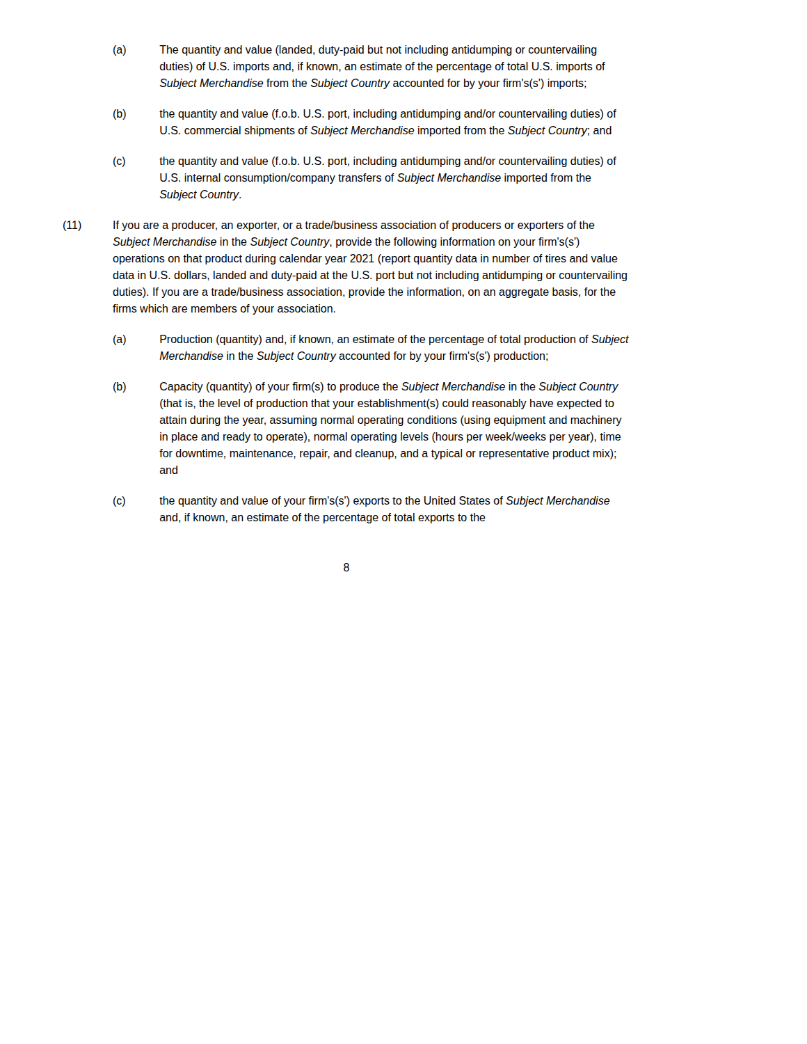(a)
The quantity and value (landed, duty-paid but not including antidumping or countervailing duties) of U.S. imports and, if known, an estimate of the percentage of total U.S. imports of Subject Merchandise from the Subject Country accounted for by your firm's(s') imports;
(b)
the quantity and value (f.o.b. U.S. port, including antidumping and/or countervailing duties) of U.S. commercial shipments of Subject Merchandise imported from the Subject Country; and
(c)
the quantity and value (f.o.b. U.S. port, including antidumping and/or countervailing duties) of U.S. internal consumption/company transfers of Subject Merchandise imported from the Subject Country.
(11)
If you are a producer, an exporter, or a trade/business association of producers or exporters of the Subject Merchandise in the Subject Country, provide the following information on your firm's(s') operations on that product during calendar year 2021 (report quantity data in number of tires and value data in U.S. dollars, landed and duty-paid at the U.S. port but not including antidumping or countervailing duties). If you are a trade/business association, provide the information, on an aggregate basis, for the firms which are members of your association.
(a)
Production (quantity) and, if known, an estimate of the percentage of total production of Subject Merchandise in the Subject Country accounted for by your firm's(s') production;
(b)
Capacity (quantity) of your firm(s) to produce the Subject Merchandise in the Subject Country (that is, the level of production that your establishment(s) could reasonably have expected to attain during the year, assuming normal operating conditions (using equipment and machinery in place and ready to operate), normal operating levels (hours per week/weeks per year), time for downtime, maintenance, repair, and cleanup, and a typical or representative product mix); and
(c)
the quantity and value of your firm's(s') exports to the United States of Subject Merchandise and, if known, an estimate of the percentage of total exports to the
8